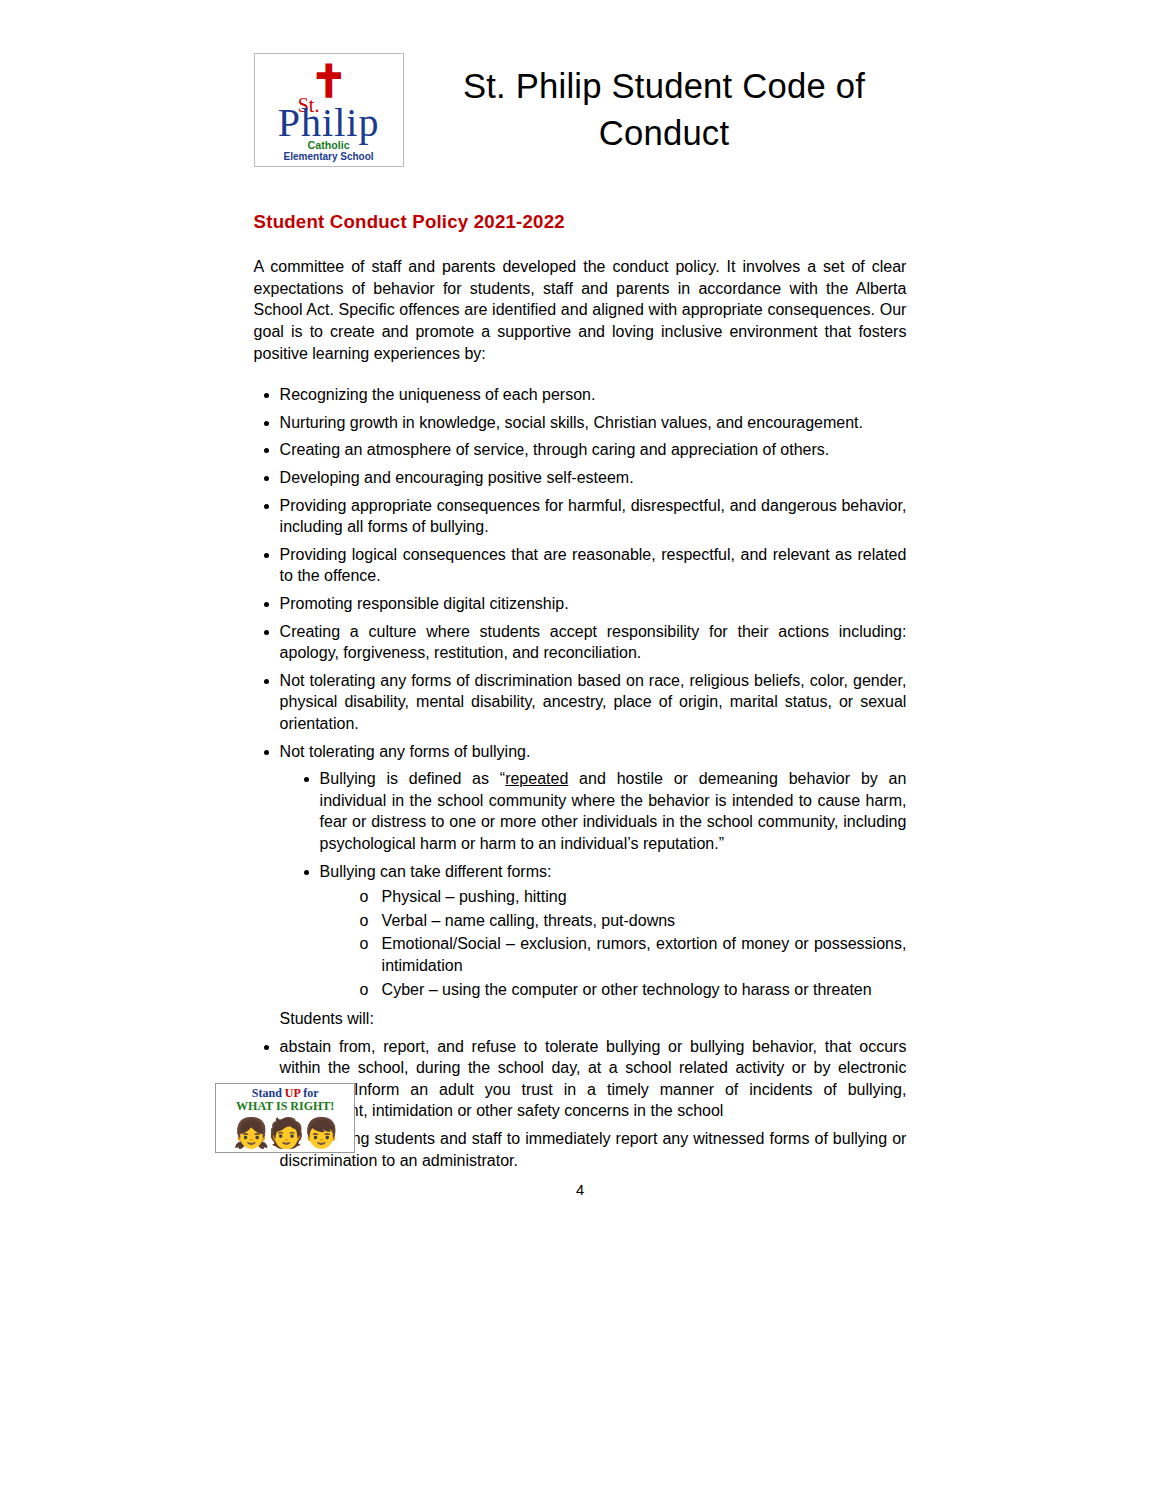✝ St. Philip Catholic Elementary School
St. Philip Student Code of Conduct
Student Conduct Policy 2021-2022
A committee of staff and parents developed the conduct policy. It involves a set of clear expectations of behavior for students, staff and parents in accordance with the Alberta School Act. Specific offences are identified and aligned with appropriate consequences. Our goal is to create and promote a supportive and loving inclusive environment that fosters positive learning experiences by:
Recognizing the uniqueness of each person.
Nurturing growth in knowledge, social skills, Christian values, and encouragement.
Creating an atmosphere of service, through caring and appreciation of others.
Developing and encouraging positive self-esteem.
Providing appropriate consequences for harmful, disrespectful, and dangerous behavior, including all forms of bullying.
Providing logical consequences that are reasonable, respectful, and relevant as related to the offence.
Promoting responsible digital citizenship.
Creating a culture where students accept responsibility for their actions including: apology, forgiveness, restitution, and reconciliation.
Not tolerating any forms of discrimination based on race, religious beliefs, color, gender, physical disability, mental disability, ancestry, place of origin, marital status, or sexual orientation.
Not tolerating any forms of bullying.
Bullying is defined as “repeated and hostile or demeaning behavior by an individual in the school community where the behavior is intended to cause harm, fear or distress to one or more other individuals in the school community, including psychological harm or harm to an individual’s reputation.”
Bullying can take different forms:
Physical – pushing, hitting
Verbal – name calling, threats, put-downs
Emotional/Social – exclusion, rumors, extortion of money or possessions, intimidation
Cyber – using the computer or other technology to harass or threaten
Students will:
abstain from, report, and refuse to tolerate bullying or bullying behavior, that occurs within the school, during the school day, at a school related activity or by electronic means. Inform an adult you trust in a timely manner of incidents of bullying, harassment, intimidation or other safety concerns in the school
Encouraging students and staff to immediately report any witnessed forms of bullying or discrimination to an administrator.
Stand UP for
WHAT IS RIGHT!
👧🧑👦
4